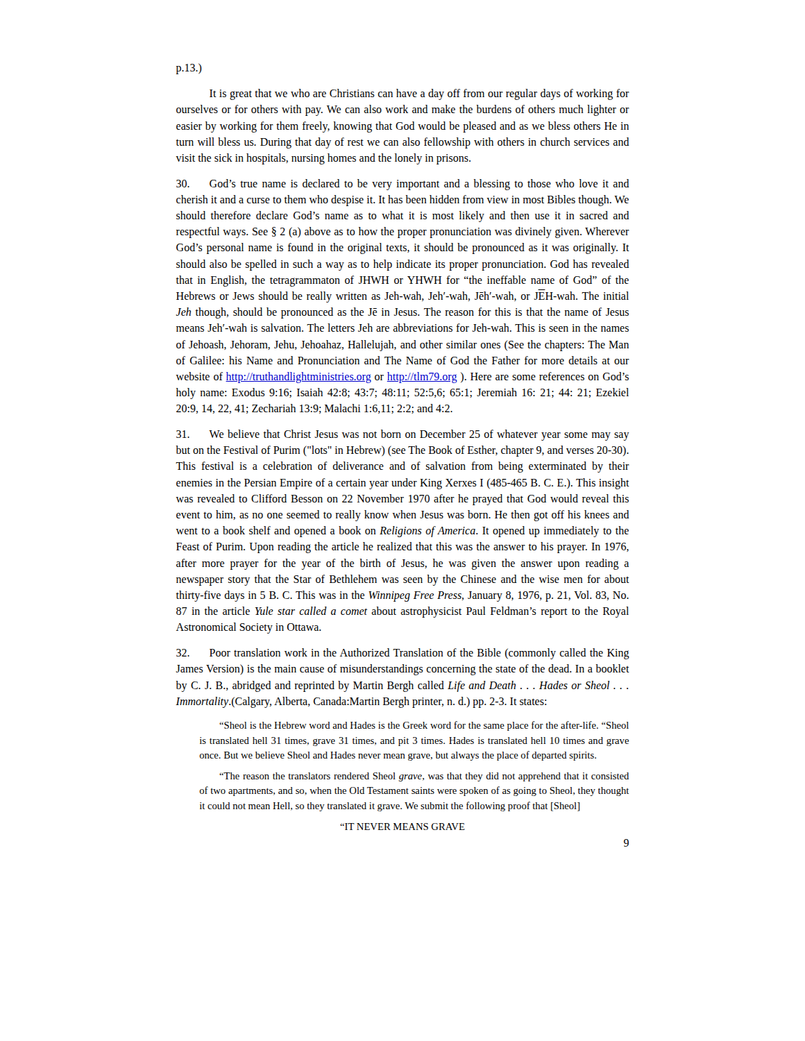p.13.)
It is great that we who are Christians can have a day off from our regular days of working for ourselves or for others with pay. We can also work and make the burdens of others much lighter or easier by working for them freely, knowing that God would be pleased and as we bless others He in turn will bless us. During that day of rest we can also fellowship with others in church services and visit the sick in hospitals, nursing homes and the lonely in prisons.
30. God’s true name is declared to be very important and a blessing to those who love it and cherish it and a curse to them who despise it. It has been hidden from view in most Bibles though. We should therefore declare God’s name as to what it is most likely and then use it in sacred and respectful ways. See § 2 (a) above as to how the proper pronunciation was divinely given. Wherever God’s personal name is found in the original texts, it should be pronounced as it was originally. It should also be spelled in such a way as to help indicate its proper pronunciation. God has revealed that in English, the tetragrammaton of JHWH or YHWH for “the ineffable name of God” of the Hebrews or Jews should be really written as Jeh-wah, Jeh′-wah, Jēh′-wah, or JEH-wah. The initial Jeh though, should be pronounced as the Jē in Jesus. The reason for this is that the name of Jesus means Jeh′-wah is salvation. The letters Jeh are abbreviations for Jeh-wah. This is seen in the names of Jehoash, Jehoram, Jehu, Jehoahaz, Hallelujah, and other similar ones (See the chapters: The Man of Galilee: his Name and Pronunciation and The Name of God the Father for more details at our website of http://truthandlightministries.org or http://tlm79.org ). Here are some references on God’s holy name: Exodus 9:16; Isaiah 42:8; 43:7; 48:11; 52:5,6; 65:1; Jeremiah 16: 21; 44: 21; Ezekiel 20:9, 14, 22, 41; Zechariah 13:9; Malachi 1:6,11; 2:2; and 4:2.
31. We believe that Christ Jesus was not born on December 25 of whatever year some may say but on the Festival of Purim ("lots" in Hebrew) (see The Book of Esther, chapter 9, and verses 20-30). This festival is a celebration of deliverance and of salvation from being exterminated by their enemies in the Persian Empire of a certain year under King Xerxes I (485-465 B. C. E.). This insight was revealed to Clifford Besson on 22 November 1970 after he prayed that God would reveal this event to him, as no one seemed to really know when Jesus was born. He then got off his knees and went to a book shelf and opened a book on Religions of America. It opened up immediately to the Feast of Purim. Upon reading the article he realized that this was the answer to his prayer. In 1976, after more prayer for the year of the birth of Jesus, he was given the answer upon reading a newspaper story that the Star of Bethlehem was seen by the Chinese and the wise men for about thirty-five days in 5 B. C. This was in the Winnipeg Free Press, January 8, 1976, p. 21, Vol. 83, No. 87 in the article Yule star called a comet about astrophysicist Paul Feldman’s report to the Royal Astronomical Society in Ottawa.
32. Poor translation work in the Authorized Translation of the Bible (commonly called the King James Version) is the main cause of misunderstandings concerning the state of the dead. In a booklet by C. J. B., abridged and reprinted by Martin Bergh called Life and Death . . . Hades or Sheol . . . Immortality.(Calgary, Alberta, Canada:Martin Bergh printer, n. d.) pp. 2-3. It states:
“Sheol is the Hebrew word and Hades is the Greek word for the same place for the after-life. “Sheol is translated hell 31 times, grave 31 times, and pit 3 times. Hades is translated hell 10 times and grave once. But we believe Sheol and Hades never mean grave, but always the place of departed spirits.
“The reason the translators rendered Sheol grave, was that they did not apprehend that it consisted of two apartments, and so, when the Old Testament saints were spoken of as going to Sheol, they thought it could not mean Hell, so they translated it grave. We submit the following proof that [Sheol]
“IT NEVER MEANS GRAVE
9